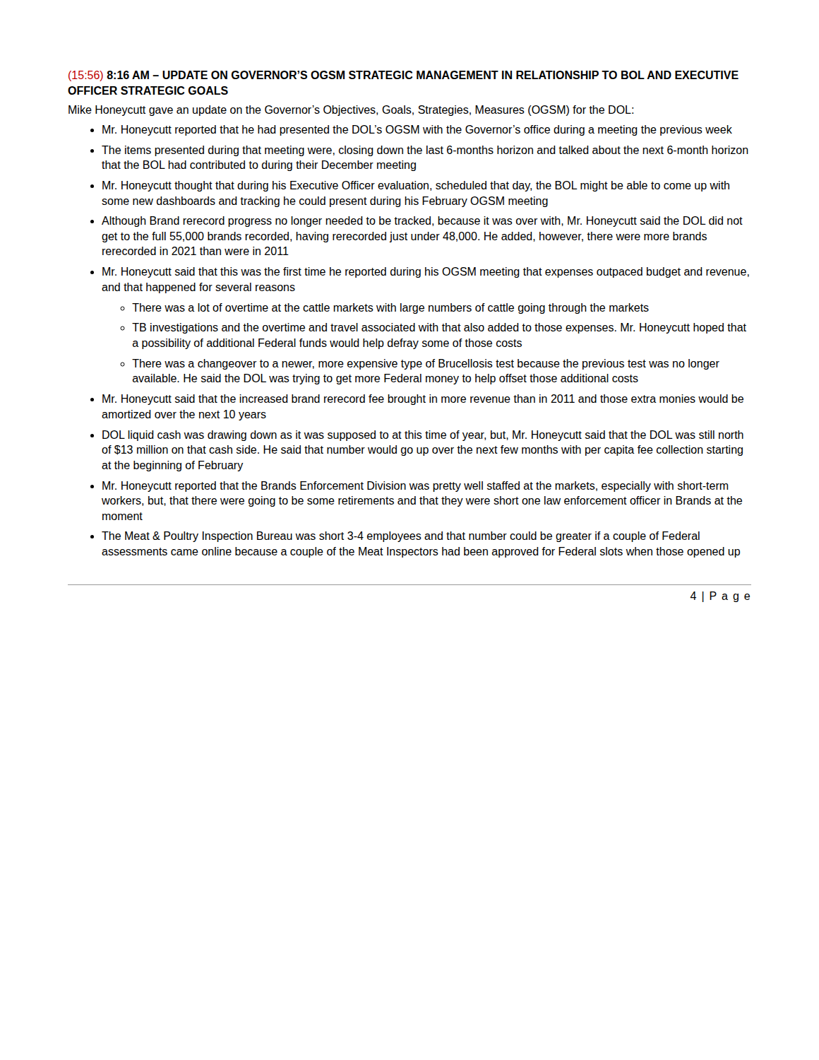(15:56) 8:16 AM – Update on Governor’s OGSM Strategic Management in Relationship to BOL and Executive Officer Strategic Goals
Mike Honeycutt gave an update on the Governor’s Objectives, Goals, Strategies, Measures (OGSM) for the DOL:
Mr. Honeycutt reported that he had presented the DOL’s OGSM with the Governor’s office during a meeting the previous week
The items presented during that meeting were, closing down the last 6-months horizon and talked about the next 6-month horizon that the BOL had contributed to during their December meeting
Mr. Honeycutt thought that during his Executive Officer evaluation, scheduled that day, the BOL might be able to come up with some new dashboards and tracking he could present during his February OGSM meeting
Although Brand rerecord progress no longer needed to be tracked, because it was over with, Mr. Honeycutt said the DOL did not get to the full 55,000 brands recorded, having rerecorded just under 48,000. He added, however, there were more brands rerecorded in 2021 than were in 2011
Mr. Honeycutt said that this was the first time he reported during his OGSM meeting that expenses outpaced budget and revenue, and that happened for several reasons
There was a lot of overtime at the cattle markets with large numbers of cattle going through the markets
TB investigations and the overtime and travel associated with that also added to those expenses. Mr. Honeycutt hoped that a possibility of additional Federal funds would help defray some of those costs
There was a changeover to a newer, more expensive type of Brucellosis test because the previous test was no longer available. He said the DOL was trying to get more Federal money to help offset those additional costs
Mr. Honeycutt said that the increased brand rerecord fee brought in more revenue than in 2011 and those extra monies would be amortized over the next 10 years
DOL liquid cash was drawing down as it was supposed to at this time of year, but, Mr. Honeycutt said that the DOL was still north of $13 million on that cash side. He said that number would go up over the next few months with per capita fee collection starting at the beginning of February
Mr. Honeycutt reported that the Brands Enforcement Division was pretty well staffed at the markets, especially with short-term workers, but, that there were going to be some retirements and that they were short one law enforcement officer in Brands at the moment
The Meat & Poultry Inspection Bureau was short 3-4 employees and that number could be greater if a couple of Federal assessments came online because a couple of the Meat Inspectors had been approved for Federal slots when those opened up
4 | P a g e